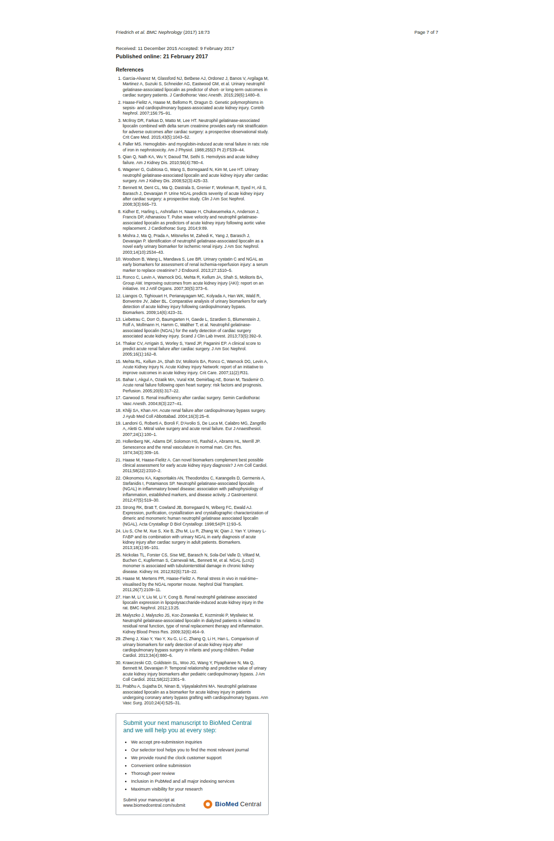Friedrich et al. BMC Nephrology (2017) 18:73
Page 7 of 7
Received: 11 December 2015 Accepted: 9 February 2017
Published online: 21 February 2017
References
Garcia-Alvarez M, Glassford NJ, Betbese AJ, Ordonez J, Banos V, Argilaga M, Martinez A, Suzuki S, Schneider AG, Eastwood GM, et al. Urinary neutrophil gelatinase-associated lipocalin as predictor of short- or long-term outcomes in cardiac surgery patients. J Cardiothorac Vasc Anesth. 2015;29(6):1480–8.
Haase-Fielitz A, Haase M, Bellomo R, Dragun D. Genetic polymorphisms in sepsis- and cardiopulmonary bypass-associated acute kidney injury. Contrib Nephrol. 2007;156:75–91.
McIlroy DR, Farkas D, Matto M, Lee HT. Neutrophil gelatinase-associated lipocalin combined with delta serum creatinine provides early risk stratification for adverse outcomes after cardiac surgery: a prospective observational study. Crit Care Med. 2015;43(5):1043–52.
Paller MS. Hemoglobin- and myoglobin-induced acute renal failure in rats: role of iron in nephrotoxicity. Am J Physiol. 1988;255(3 Pt 2):F539–44.
Qian Q, Nath KA, Wu Y, Daoud TM, Sethi S. Hemolysis and acute kidney failure. Am J Kidney Dis. 2010;56(4):780–4.
Wagener G, Gubitosa G, Wang S, Borregaard N, Kim M, Lee HT. Urinary neutrophil gelatinase-associated lipocalin and acute kidney injury after cardiac surgery. Am J Kidney Dis. 2008;52(3):425–33.
Bennett M, Dent CL, Ma Q, Dastrala S, Grenier F, Workman R, Syed H, Ali S, Barasch J, Devarajan P. Urine NGAL predicts severity of acute kidney injury after cardiac surgery: a prospective study. Clin J Am Soc Nephrol. 2008;3(3):665–73.
Kidher E, Harling L, Ashrafian H, Naase H, Chukwuemeka A, Anderson J, Francis DP, Athanasiou T. Pulse wave velocity and neutrophil gelatinase-associated lipocalin as predictors of acute kidney injury following aortic valve replacement. J Cardiothorac Surg. 2014;9:89.
Mishra J, Ma Q, Prada A, Mitsnefes M, Zahedi K, Yang J, Barasch J, Devarajan P. Identification of neutrophil gelatinase-associated lipocalin as a novel early urinary biomarker for ischemic renal injury. J Am Soc Nephrol. 2003;14(10):2534–43.
Woodson B, Wang L, Mandava S, Lee BR. Urinary cystatin C and NGAL as early biomarkers for assessment of renal ischemia-reperfusion injury: a serum marker to replace creatinine? J Endourol. 2013;27:1510–5.
Ronco C, Levin A, Warnock DG, Mehta R, Kellum JA, Shah S, Molitoris BA, Group AW. Improving outcomes from acute kidney injury (AKI): report on an initiative. Int J Artif Organs. 2007;30(5):373–6.
Liangos O, Tighiouart H, Perianayagam MC, Kolyada A, Han WK, Wald R, Bonventre JV, Jaber BL. Comparative analysis of urinary biomarkers for early detection of acute kidney injury following cardiopulmonary bypass. Biomarkers. 2009;14(6):423–31.
Liebetrau C, Dorr O, Baumgarten H, Gaede L, Szardien S, Blumenstein J, Rolf A, Mollmann H, Hamm C, Walther T, et al. Neutrophil gelatinase-associated lipocalin (NGAL) for the early detection of cardiac surgery associated acute kidney injury. Scand J Clin Lab Invest. 2013;73(5):392–9.
Thakar CV, Arrigain S, Worley S, Yared JP, Paganini EP. A clinical score to predict acute renal failure after cardiac surgery. J Am Soc Nephrol. 2005;16(1):162–8.
Mehta RL, Kellum JA, Shah SV, Molitoris BA, Ronco C, Warnock DG, Levin A, Acute Kidney Injury N. Acute Kidney Injury Network: report of an initiative to improve outcomes in acute kidney injury. Crit Care. 2007;11(2):R31.
Bahar I, Akgul A, Ozatik MA, Vural KM, Demirbag AE, Boran M, Tasdemir O. Acute renal failure following open heart surgery: risk factors and prognosis. Perfusion. 2005;20(6):317–22.
Garwood S. Renal insufficiency after cardiac surgery. Semin Cardiothorac Vasc Anesth. 2004;8(3):227–41.
Khilji SA, Khan AH. Acute renal failure after cardiopulmonary bypass surgery. J Ayub Med Coll Abbottabad. 2004;16(3):25–8.
Landoni G, Roberti A, Boroli F, D'Avolio S, De Luca M, Calabro MG, Zangrillo A, Aletti G. Mitral valve surgery and acute renal failure. Eur J Anaesthesiol. 2007;24(1):100–1.
Hollenberg NK, Adams DF, Solomon HS, Rashid A, Abrams HL, Merrill JP. Senescence and the renal vasculature in normal man. Circ Res. 1974;34(3):309–16.
Haase M, Haase-Fielitz A. Can novel biomarkers complement best possible clinical assessment for early acute kidney injury diagnosis? J Am Coll Cardiol. 2011;58(22):2310–2.
Oikonomou KA, Kapsoritakis AN, Theodoridou C, Karangelis D, Germenis A, Stefanidis I, Potamianos SP. Neutrophil gelatinase-associated lipocalin (NGAL) in inflammatory bowel disease: association with pathophysiology of inflammation, established markers, and disease activity. J Gastroenterol. 2012;47(5):519–30.
Strong RK, Bratt T, Cowland JB, Borregaard N, Wiberg FC, Ewald AJ. Expression, purification, crystallization and crystallographic characterization of dimeric and monomeric human neutrophil gelatinase associated lipocalin (NGAL). Acta Crystallogr D Biol Crystallogr. 1998;54(Pt 1):93–5.
Liu S, Che M, Xue S, Xie B, Zhu M, Lu R, Zhang W, Qian J, Yan Y. Urinary L-FABP and its combination with urinary NGAL in early diagnosis of acute kidney injury after cardiac surgery in adult patients. Biomarkers. 2013;18(1):95–101.
Nickolas TL, Forster CS, Sise ME, Barasch N, Sola-Del Valle D, Viltard M, Buchen C, Kupferman S, Carnevali ML, Bennett M, et al. NGAL (Lcn2) monomer is associated with tubulointerstitial damage in chronic kidney disease. Kidney Int. 2012;82(6):718–22.
Haase M, Mertens PR, Haase-Fielitz A. Renal stress in vivo in real-time–visualised by the NGAL reporter mouse. Nephrol Dial Transplant. 2011;26(7):2109–11.
Han M, Li Y, Liu M, Li Y, Cong B. Renal neutrophil gelatinase associated lipocalin expression in lipopolysaccharide-induced acute kidney injury in the rat. BMC Nephrol. 2012;13:25.
Malyszko J, Malyszko JS, Koc-Zorawska E, Kozminski P, Mysliwiec M. Neutrophil gelatinase-associated lipocalin in dialyzed patients is related to residual renal function, type of renal replacement therapy and inflammation. Kidney Blood Press Res. 2009;32(6):464–9.
Zheng J, Xiao Y, Yao Y, Xu G, Li C, Zhang Q, Li H, Han L. Comparison of urinary biomarkers for early detection of acute kidney injury after cardiopulmonary bypass surgery in infants and young children. Pediatr Cardiol. 2013;34(4):880–6.
Krawczeski CD, Goldstein SL, Woo JG, Wang Y, Piyaphanee N, Ma Q, Bennett M, Devarajan P. Temporal relationship and predictive value of urinary acute kidney injury biomarkers after pediatric cardiopulmonary bypass. J Am Coll Cardiol. 2011;58(22):2301–9.
Prabhu A, Sujatha DI, Ninan B, Vijayalakshmi MA. Neutrophil gelatinase associated lipocalin as a biomarker for acute kidney injury in patients undergoing coronary artery bypass grafting with cardiopulmonary bypass. Ann Vasc Surg. 2010;24(4):525–31.
Submit your next manuscript to BioMed Central
and we will help you at every step:
We accept pre-submission inquiries
Our selector tool helps you to find the most relevant journal
We provide round the clock customer support
Convenient online submission
Thorough peer review
Inclusion in PubMed and all major indexing services
Maximum visibility for your research
Submit your manuscript at
www.biomedcentral.com/submit
BioMedCentral